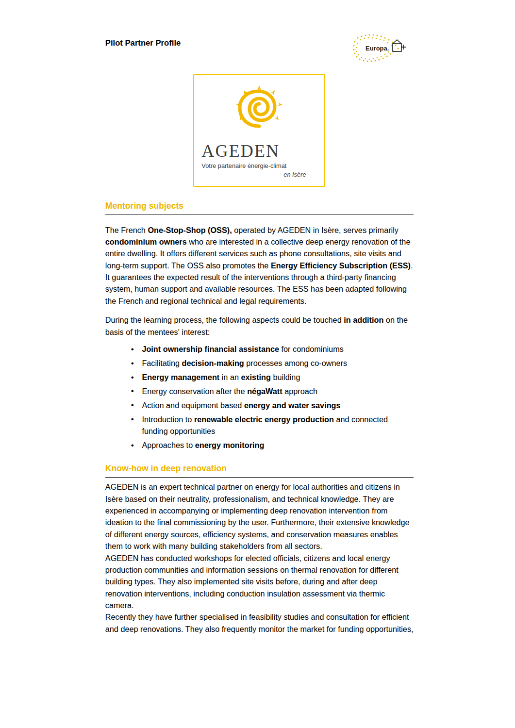Pilot Partner Profile
Europa.
AGEDEN
Votre partenaire énergie-climat en Isère
Mentoring subjects
The French One-Stop-Shop (OSS), operated by AGEDEN in Isère, serves primarily condominium owners who are interested in a collective deep energy renovation of the entire dwelling. It offers different services such as phone consultations, site visits and long-term support. The OSS also promotes the Energy Efficiency Subscription (ESS). It guarantees the expected result of the interventions through a third-party financing system, human support and available resources. The ESS has been adapted following the French and regional technical and legal requirements.
During the learning process, the following aspects could be touched in addition on the basis of the mentees' interest:
Joint ownership financial assistance for condominiums
Facilitating decision-making processes among co-owners
Energy management in an existing building
Energy conservation after the négaWatt approach
Action and equipment based energy and water savings
Introduction to renewable electric energy production and connected funding opportunities
Approaches to energy monitoring
Know-how in deep renovation
AGEDEN is an expert technical partner on energy for local authorities and citizens in Isère based on their neutrality, professionalism, and technical knowledge. They are experienced in accompanying or implementing deep renovation intervention from ideation to the final commissioning by the user. Furthermore, their extensive knowledge of different energy sources, efficiency systems, and conservation measures enables them to work with many building stakeholders from all sectors.
AGEDEN has conducted workshops for elected officials, citizens and local energy production communities and information sessions on thermal renovation for different building types. They also implemented site visits before, during and after deep renovation interventions, including conduction insulation assessment via thermic camera.
Recently they have further specialised in feasibility studies and consultation for efficient and deep renovations. They also frequently monitor the market for funding opportunities,